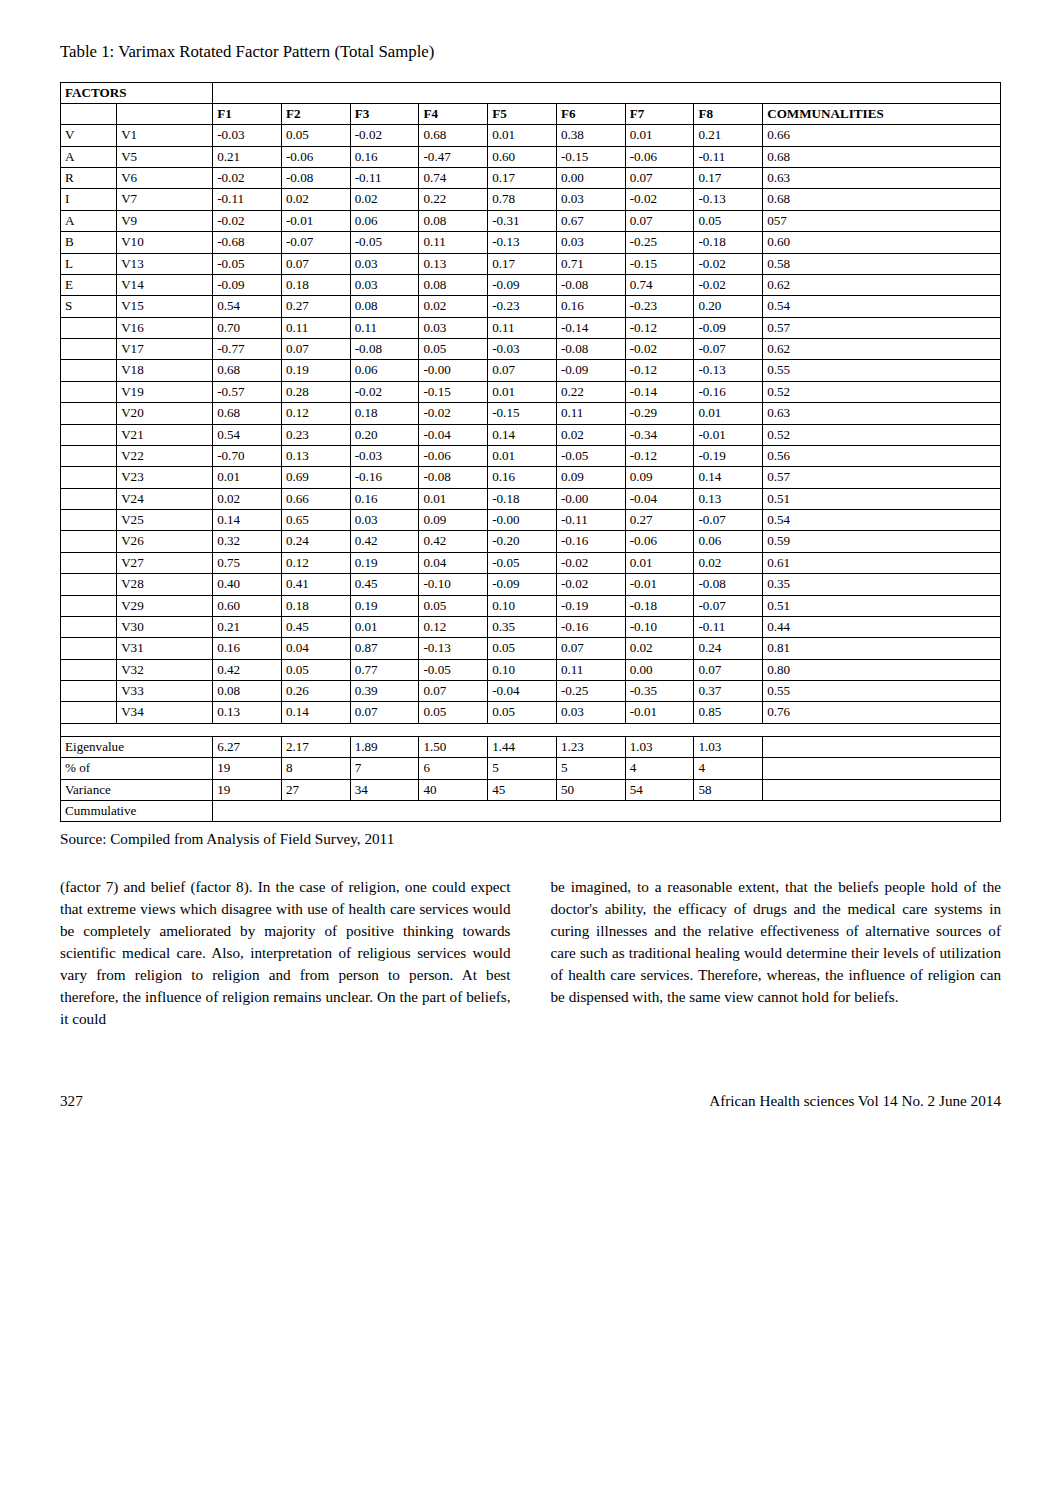Table 1: Varimax Rotated Factor Pattern (Total Sample)
| FACTORS | |
| | | F1 | F2 | F3 | F4 | F5 | F6 | F7 | F8 | COMMUNALITIES |
| V | V1 | -0.03 | 0.05 | -0.02 | 0.68 | 0.01 | 0.38 | 0.01 | 0.21 | 0.66 |
| A | V5 | 0.21 | -0.06 | 0.16 | -0.47 | 0.60 | -0.15 | -0.06 | -0.11 | 0.68 |
| R | V6 | -0.02 | -0.08 | -0.11 | 0.74 | 0.17 | 0.00 | 0.07 | 0.17 | 0.63 |
| I | V7 | -0.11 | 0.02 | 0.02 | 0.22 | 0.78 | 0.03 | -0.02 | -0.13 | 0.68 |
| A | V9 | -0.02 | -0.01 | 0.06 | 0.08 | -0.31 | 0.67 | 0.07 | 0.05 | 057 |
| B | V10 | -0.68 | -0.07 | -0.05 | 0.11 | -0.13 | 0.03 | -0.25 | -0.18 | 0.60 |
| L | V13 | -0.05 | 0.07 | 0.03 | 0.13 | 0.17 | 0.71 | -0.15 | -0.02 | 0.58 |
| E | V14 | -0.09 | 0.18 | 0.03 | 0.08 | -0.09 | -0.08 | 0.74 | -0.02 | 0.62 |
| S | V15 | 0.54 | 0.27 | 0.08 | 0.02 | -0.23 | 0.16 | -0.23 | 0.20 | 0.54 |
| | V16 | 0.70 | 0.11 | 0.11 | 0.03 | 0.11 | -0.14 | -0.12 | -0.09 | 0.57 |
| | V17 | -0.77 | 0.07 | -0.08 | 0.05 | -0.03 | -0.08 | -0.02 | -0.07 | 0.62 |
| | V18 | 0.68 | 0.19 | 0.06 | -0.00 | 0.07 | -0.09 | -0.12 | -0.13 | 0.55 |
| | V19 | -0.57 | 0.28 | -0.02 | -0.15 | 0.01 | 0.22 | -0.14 | -0.16 | 0.52 |
| | V20 | 0.68 | 0.12 | 0.18 | -0.02 | -0.15 | 0.11 | -0.29 | 0.01 | 0.63 |
| | V21 | 0.54 | 0.23 | 0.20 | -0.04 | 0.14 | 0.02 | -0.34 | -0.01 | 0.52 |
| | V22 | -0.70 | 0.13 | -0.03 | -0.06 | 0.01 | -0.05 | -0.12 | -0.19 | 0.56 |
| | V23 | 0.01 | 0.69 | -0.16 | -0.08 | 0.16 | 0.09 | 0.09 | 0.14 | 0.57 |
| | V24 | 0.02 | 0.66 | 0.16 | 0.01 | -0.18 | -0.00 | -0.04 | 0.13 | 0.51 |
| | V25 | 0.14 | 0.65 | 0.03 | 0.09 | -0.00 | -0.11 | 0.27 | -0.07 | 0.54 |
| | V26 | 0.32 | 0.24 | 0.42 | 0.42 | -0.20 | -0.16 | -0.06 | 0.06 | 0.59 |
| | V27 | 0.75 | 0.12 | 0.19 | 0.04 | -0.05 | -0.02 | 0.01 | 0.02 | 0.61 |
| | V28 | 0.40 | 0.41 | 0.45 | -0.10 | -0.09 | -0.02 | -0.01 | -0.08 | 0.35 |
| | V29 | 0.60 | 0.18 | 0.19 | 0.05 | 0.10 | -0.19 | -0.18 | -0.07 | 0.51 |
| | V30 | 0.21 | 0.45 | 0.01 | 0.12 | 0.35 | -0.16 | -0.10 | -0.11 | 0.44 |
| | V31 | 0.16 | 0.04 | 0.87 | -0.13 | 0.05 | 0.07 | 0.02 | 0.24 | 0.81 |
| | V32 | 0.42 | 0.05 | 0.77 | -0.05 | 0.10 | 0.11 | 0.00 | 0.07 | 0.80 |
| | V33 | 0.08 | 0.26 | 0.39 | 0.07 | -0.04 | -0.25 | -0.35 | 0.37 | 0.55 |
| | V34 | 0.13 | 0.14 | 0.07 | 0.05 | 0.05 | 0.03 | -0.01 | 0.85 | 0.76 |
| Eigenvalue | 6.27 | 2.17 | 1.89 | 1.50 | 1.44 | 1.23 | 1.03 | 1.03 | |
| % of | 19 | 8 | 7 | 6 | 5 | 5 | 4 | 4 | |
| Variance | 19 | 27 | 34 | 40 | 45 | 50 | 54 | 58 | |
| Cummulative | |
Source: Compiled from Analysis of Field Survey, 2011
(factor 7) and belief (factor 8). In the case of religion, one could expect that extreme views which disagree with use of health care services would be completely ameliorated by majority of positive thinking towards scientific medical care. Also, interpretation of religious services would vary from religion to religion and from person to person. At best therefore, the influence of religion remains unclear. On the part of beliefs, it could
be imagined, to a reasonable extent, that the beliefs people hold of the doctor's ability, the efficacy of drugs and the medical care systems in curing illnesses and the relative effectiveness of alternative sources of care such as traditional healing would determine their levels of utilization of health care services. Therefore, whereas, the influence of religion can be dispensed with, the same view cannot hold for beliefs.
327
African Health sciences Vol 14 No. 2 June 2014